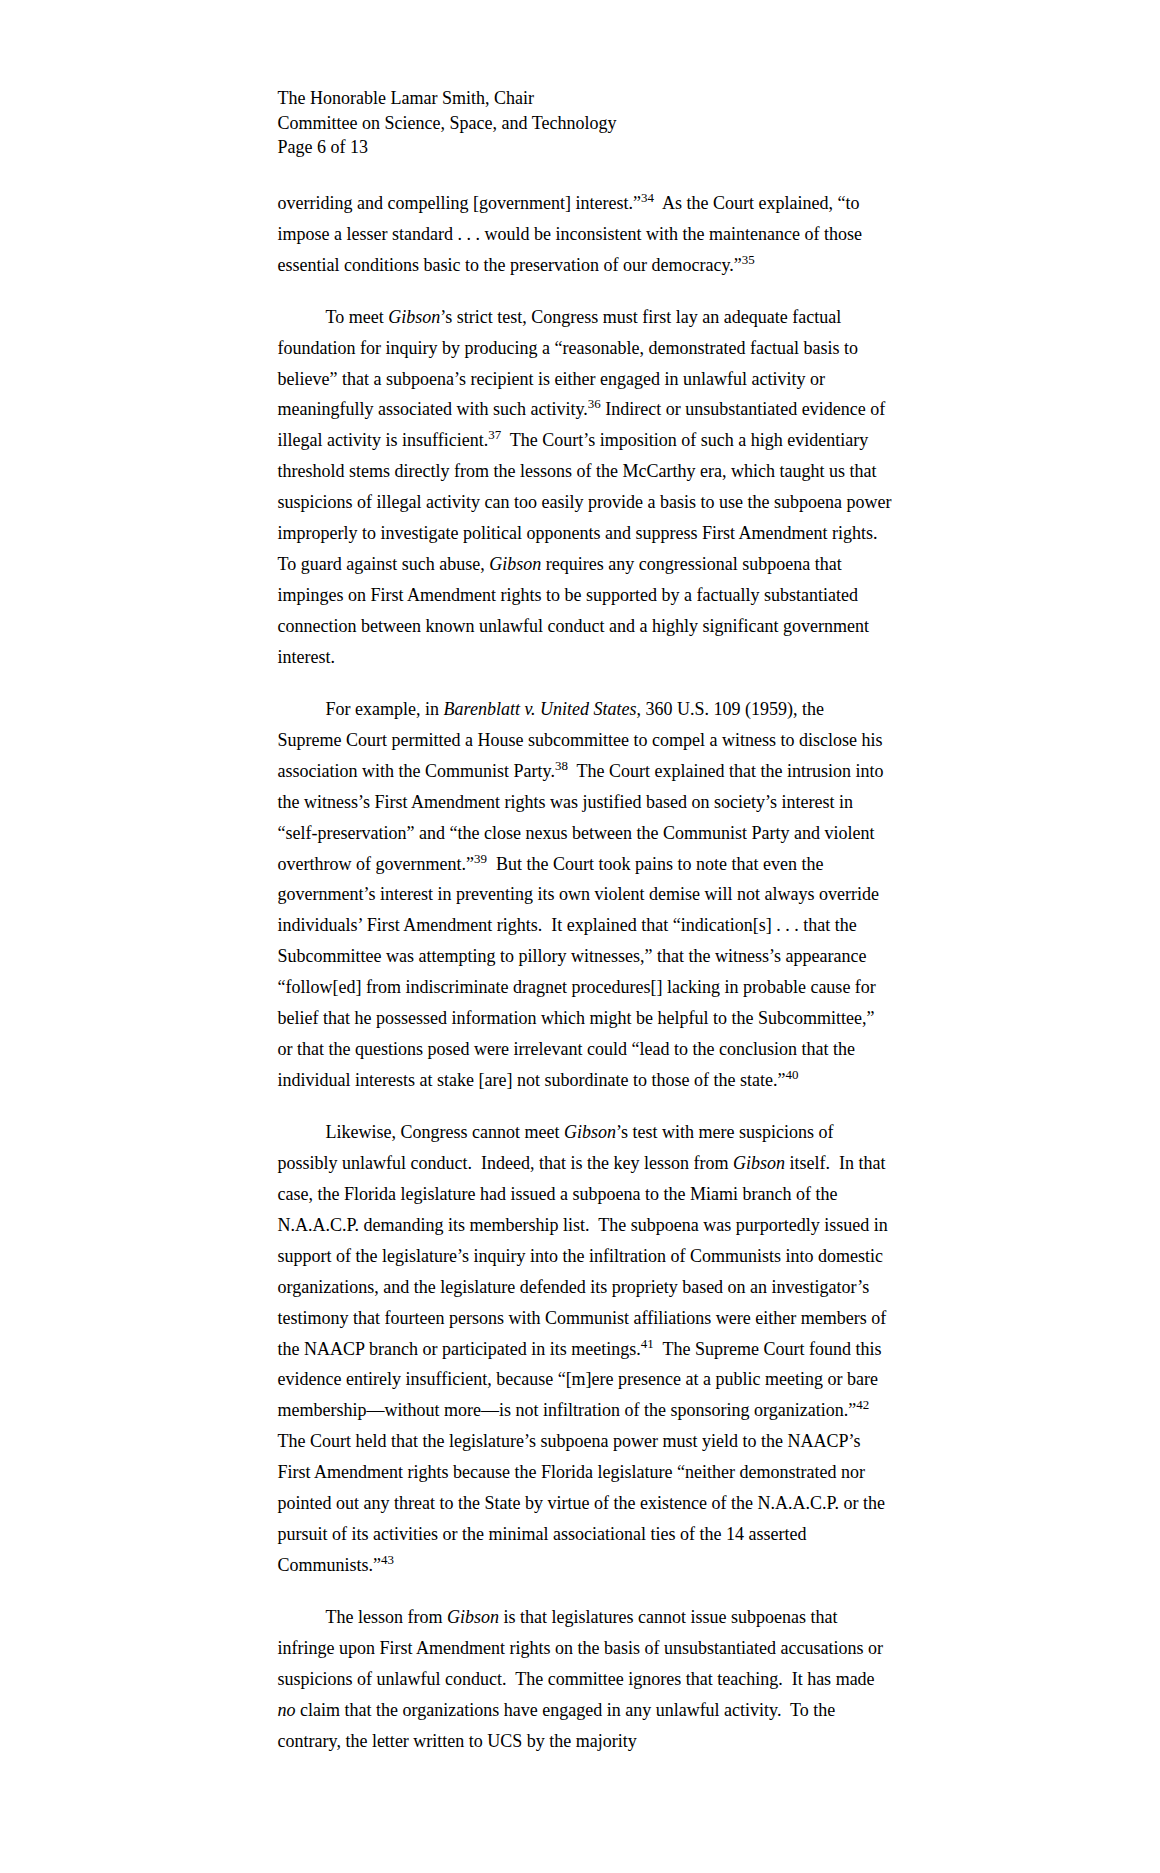The Honorable Lamar Smith, Chair
Committee on Science, Space, and Technology
Page 6 of 13
overriding and compelling [government] interest.”34 As the Court explained, “to impose a lesser standard . . . would be inconsistent with the maintenance of those essential conditions basic to the preservation of our democracy.”35
To meet Gibson’s strict test, Congress must first lay an adequate factual foundation for inquiry by producing a “reasonable, demonstrated factual basis to believe” that a subpoena’s recipient is either engaged in unlawful activity or meaningfully associated with such activity.36 Indirect or unsubstantiated evidence of illegal activity is insufficient.37 The Court’s imposition of such a high evidentiary threshold stems directly from the lessons of the McCarthy era, which taught us that suspicions of illegal activity can too easily provide a basis to use the subpoena power improperly to investigate political opponents and suppress First Amendment rights. To guard against such abuse, Gibson requires any congressional subpoena that impinges on First Amendment rights to be supported by a factually substantiated connection between known unlawful conduct and a highly significant government interest.
For example, in Barenblatt v. United States, 360 U.S. 109 (1959), the Supreme Court permitted a House subcommittee to compel a witness to disclose his association with the Communist Party.38 The Court explained that the intrusion into the witness’s First Amendment rights was justified based on society’s interest in “self-preservation” and “the close nexus between the Communist Party and violent overthrow of government.”39 But the Court took pains to note that even the government’s interest in preventing its own violent demise will not always override individuals’ First Amendment rights. It explained that “indication[s] . . . that the Subcommittee was attempting to pillory witnesses,” that the witness’s appearance “follow[ed] from indiscriminate dragnet procedures[] lacking in probable cause for belief that he possessed information which might be helpful to the Subcommittee,” or that the questions posed were irrelevant could “lead to the conclusion that the individual interests at stake [are] not subordinate to those of the state.”40
Likewise, Congress cannot meet Gibson’s test with mere suspicions of possibly unlawful conduct. Indeed, that is the key lesson from Gibson itself. In that case, the Florida legislature had issued a subpoena to the Miami branch of the N.A.A.C.P. demanding its membership list. The subpoena was purportedly issued in support of the legislature’s inquiry into the infiltration of Communists into domestic organizations, and the legislature defended its propriety based on an investigator’s testimony that fourteen persons with Communist affiliations were either members of the NAACP branch or participated in its meetings.41 The Supreme Court found this evidence entirely insufficient, because “[m]ere presence at a public meeting or bare membership—without more—is not infiltration of the sponsoring organization.”42 The Court held that the legislature’s subpoena power must yield to the NAACP’s First Amendment rights because the Florida legislature “neither demonstrated nor pointed out any threat to the State by virtue of the existence of the N.A.A.C.P. or the pursuit of its activities or the minimal associational ties of the 14 asserted Communists.”43
The lesson from Gibson is that legislatures cannot issue subpoenas that infringe upon First Amendment rights on the basis of unsubstantiated accusations or suspicions of unlawful conduct. The committee ignores that teaching. It has made no claim that the organizations have engaged in any unlawful activity. To the contrary, the letter written to UCS by the majority